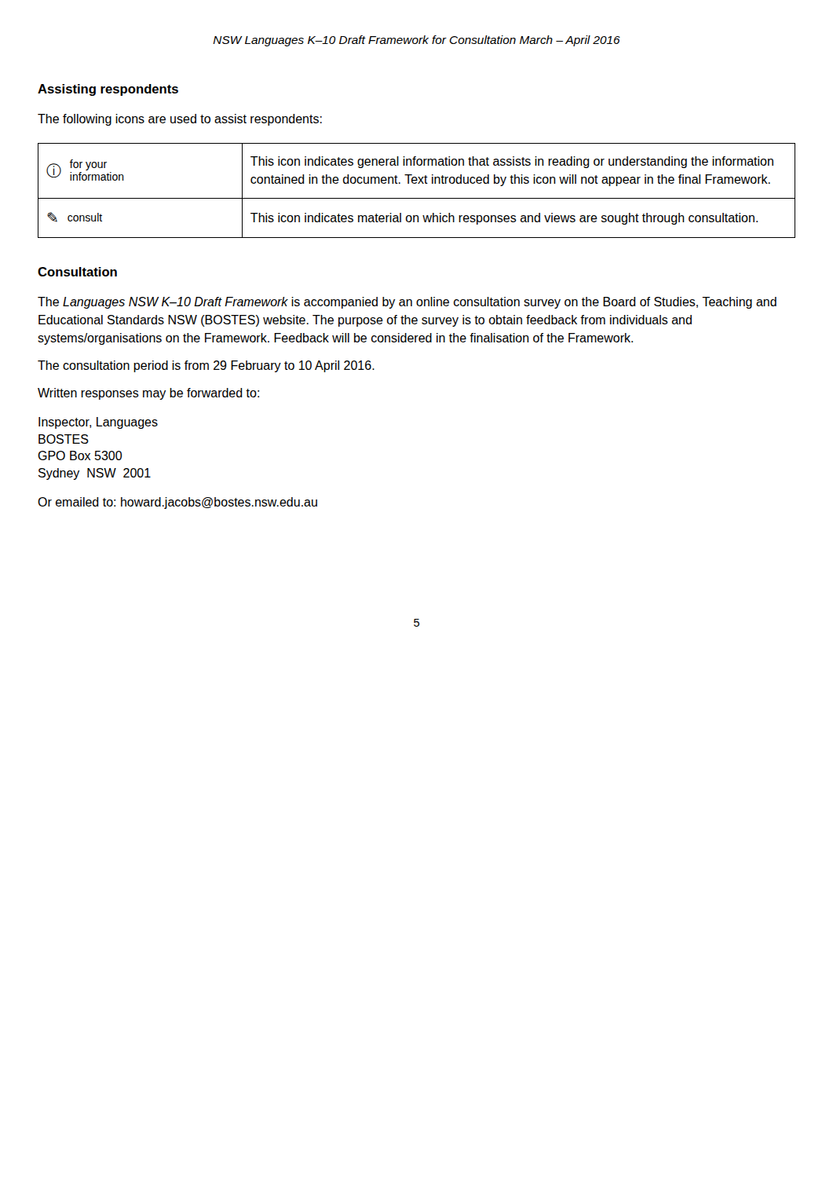NSW Languages K–10 Draft Framework for Consultation March – April 2016
Assisting respondents
The following icons are used to assist respondents:
| ⓘ for your information | This icon indicates general information that assists in reading or understanding the information contained in the document. Text introduced by this icon will not appear in the final Framework. |
| ✎ consult | This icon indicates material on which responses and views are sought through consultation. |
Consultation
The Languages NSW K–10 Draft Framework is accompanied by an online consultation survey on the Board of Studies, Teaching and Educational Standards NSW (BOSTES) website. The purpose of the survey is to obtain feedback from individuals and systems/organisations on the Framework. Feedback will be considered in the finalisation of the Framework.
The consultation period is from 29 February to 10 April 2016.
Written responses may be forwarded to:
Inspector, Languages BOSTES GPO Box 5300 Sydney NSW 2001
Or emailed to: howard.jacobs@bostes.nsw.edu.au
5